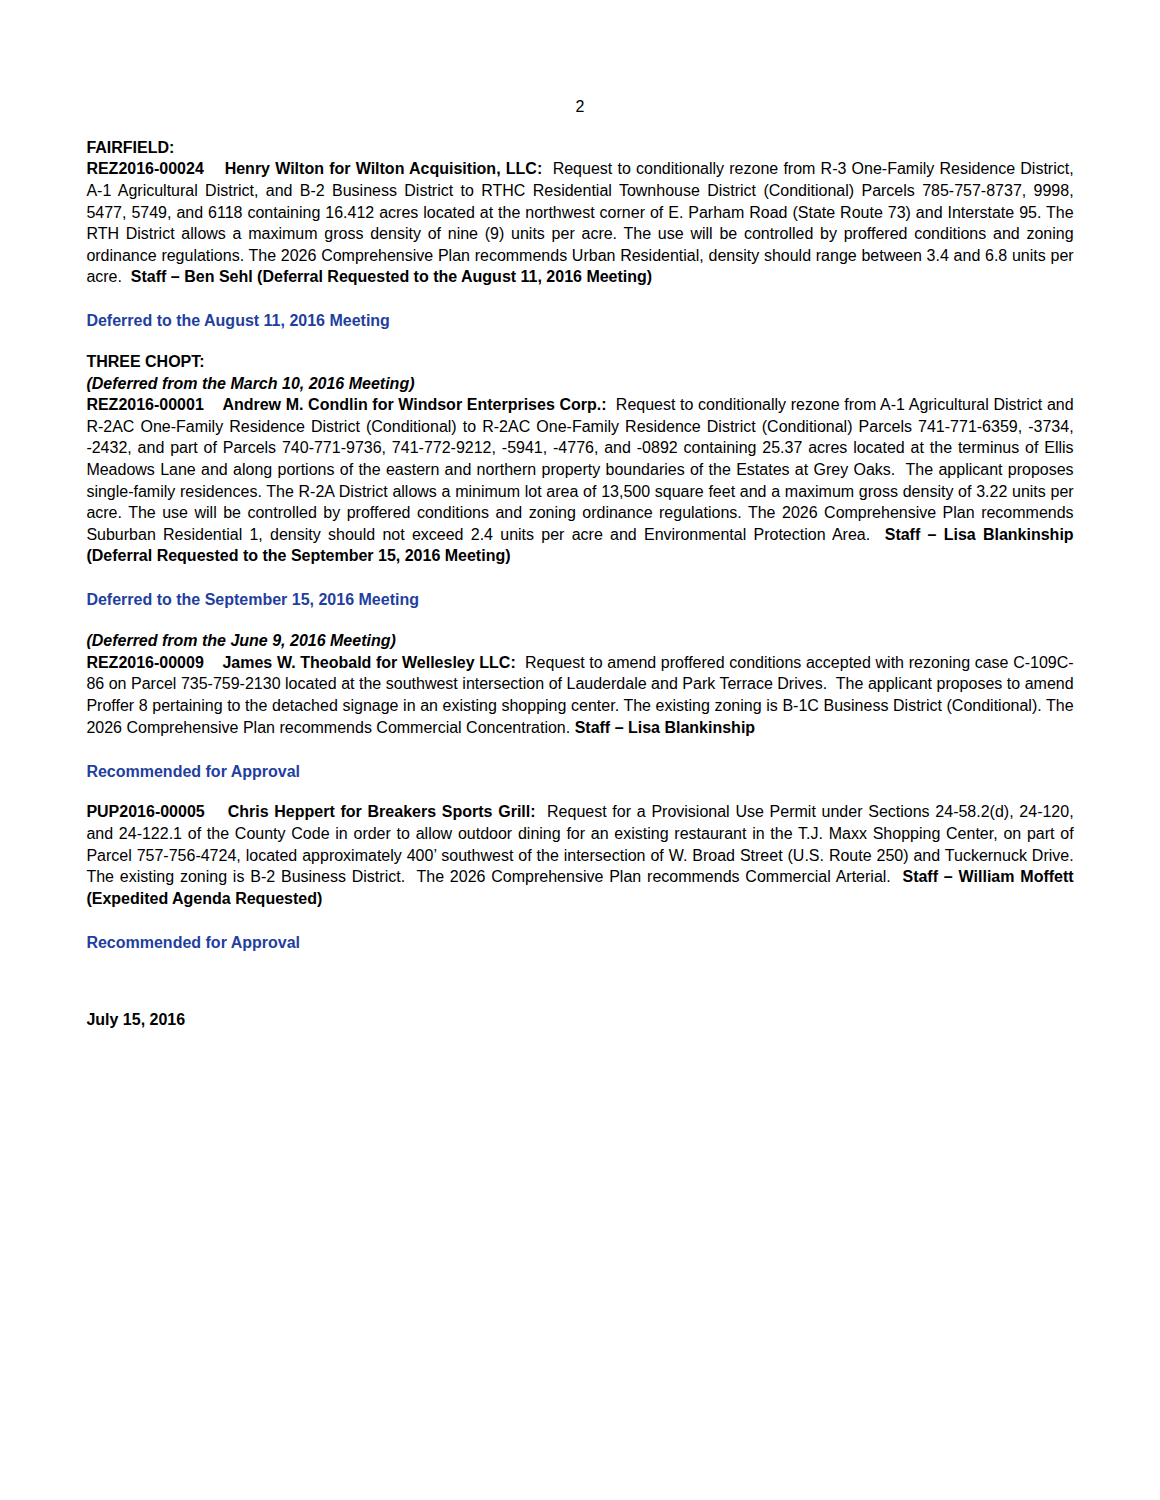2
FAIRFIELD:
REZ2016-00024 Henry Wilton for Wilton Acquisition, LLC: Request to conditionally rezone from R-3 One-Family Residence District, A-1 Agricultural District, and B-2 Business District to RTHC Residential Townhouse District (Conditional) Parcels 785-757-8737, 9998, 5477, 5749, and 6118 containing 16.412 acres located at the northwest corner of E. Parham Road (State Route 73) and Interstate 95. The RTH District allows a maximum gross density of nine (9) units per acre. The use will be controlled by proffered conditions and zoning ordinance regulations. The 2026 Comprehensive Plan recommends Urban Residential, density should range between 3.4 and 6.8 units per acre. Staff – Ben Sehl (Deferral Requested to the August 11, 2016 Meeting)
Deferred to the August 11, 2016 Meeting
THREE CHOPT:
(Deferred from the March 10, 2016 Meeting)
REZ2016-00001 Andrew M. Condlin for Windsor Enterprises Corp.: Request to conditionally rezone from A-1 Agricultural District and R-2AC One-Family Residence District (Conditional) to R-2AC One-Family Residence District (Conditional) Parcels 741-771-6359, -3734, -2432, and part of Parcels 740-771-9736, 741-772-9212, -5941, -4776, and -0892 containing 25.37 acres located at the terminus of Ellis Meadows Lane and along portions of the eastern and northern property boundaries of the Estates at Grey Oaks. The applicant proposes single-family residences. The R-2A District allows a minimum lot area of 13,500 square feet and a maximum gross density of 3.22 units per acre. The use will be controlled by proffered conditions and zoning ordinance regulations. The 2026 Comprehensive Plan recommends Suburban Residential 1, density should not exceed 2.4 units per acre and Environmental Protection Area. Staff – Lisa Blankinship (Deferral Requested to the September 15, 2016 Meeting)
Deferred to the September 15, 2016 Meeting
(Deferred from the June 9, 2016 Meeting)
REZ2016-00009 James W. Theobald for Wellesley LLC: Request to amend proffered conditions accepted with rezoning case C-109C-86 on Parcel 735-759-2130 located at the southwest intersection of Lauderdale and Park Terrace Drives. The applicant proposes to amend Proffer 8 pertaining to the detached signage in an existing shopping center. The existing zoning is B-1C Business District (Conditional). The 2026 Comprehensive Plan recommends Commercial Concentration. Staff – Lisa Blankinship
Recommended for Approval
PUP2016-00005 Chris Heppert for Breakers Sports Grill: Request for a Provisional Use Permit under Sections 24-58.2(d), 24-120, and 24-122.1 of the County Code in order to allow outdoor dining for an existing restaurant in the T.J. Maxx Shopping Center, on part of Parcel 757-756-4724, located approximately 400’ southwest of the intersection of W. Broad Street (U.S. Route 250) and Tuckernuck Drive. The existing zoning is B-2 Business District. The 2026 Comprehensive Plan recommends Commercial Arterial. Staff – William Moffett (Expedited Agenda Requested)
Recommended for Approval
July 15, 2016